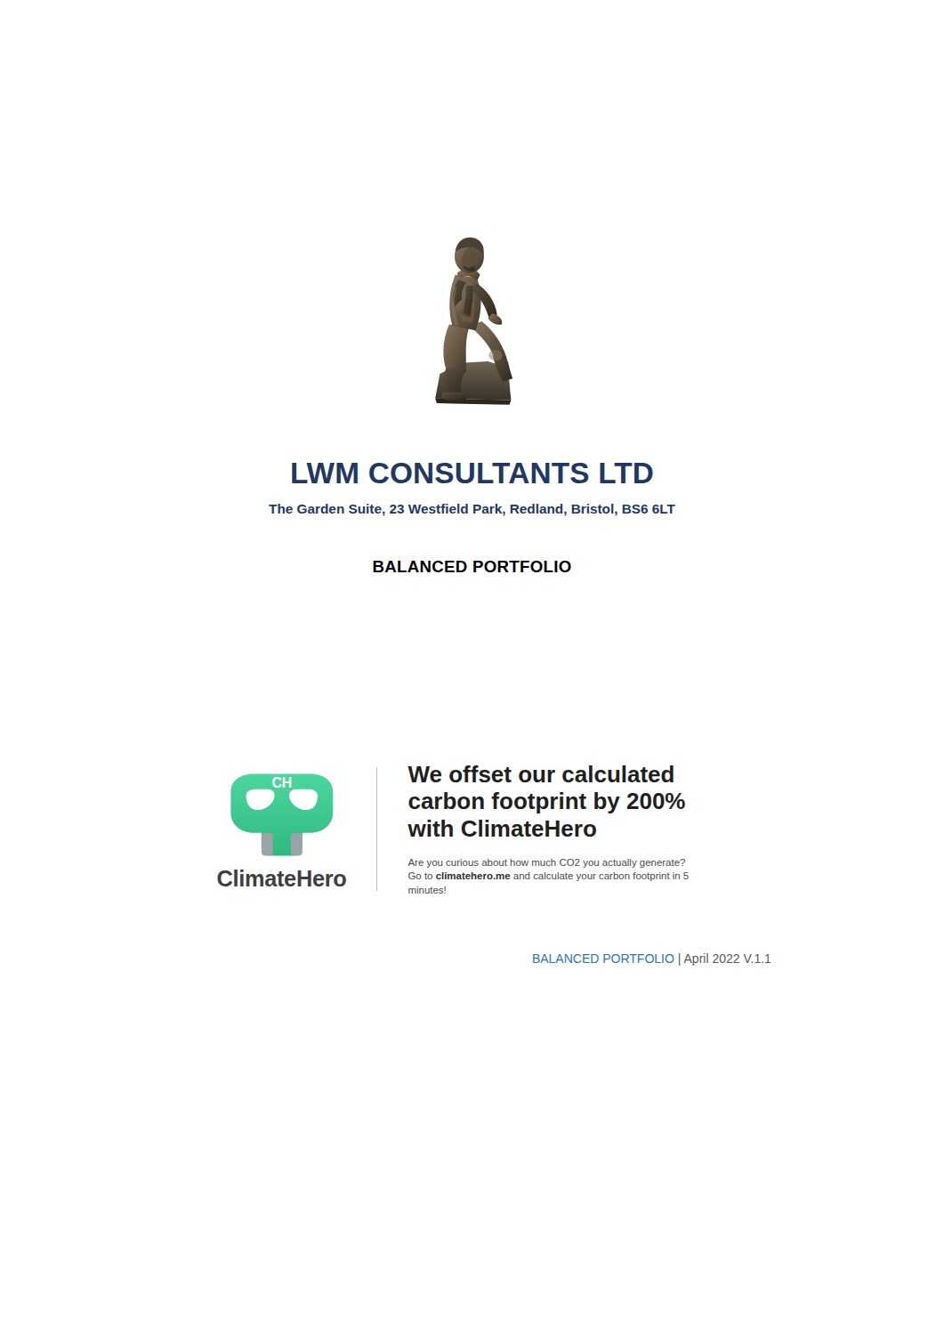LWM CONSULTANTS LTD
The Garden Suite, 23 Westfield Park, Redland, Bristol, BS6 6LT
BALANCED PORTFOLIO
CH
ClimateHero
We offset our calculated carbon footprint by 200% with ClimateHero
Are you curious about how much CO2 you actually generate?
Go to climatehero.me and calculate your carbon footprint in 5 minutes!
BALANCED PORTFOLIO | April 2022 V.1.1